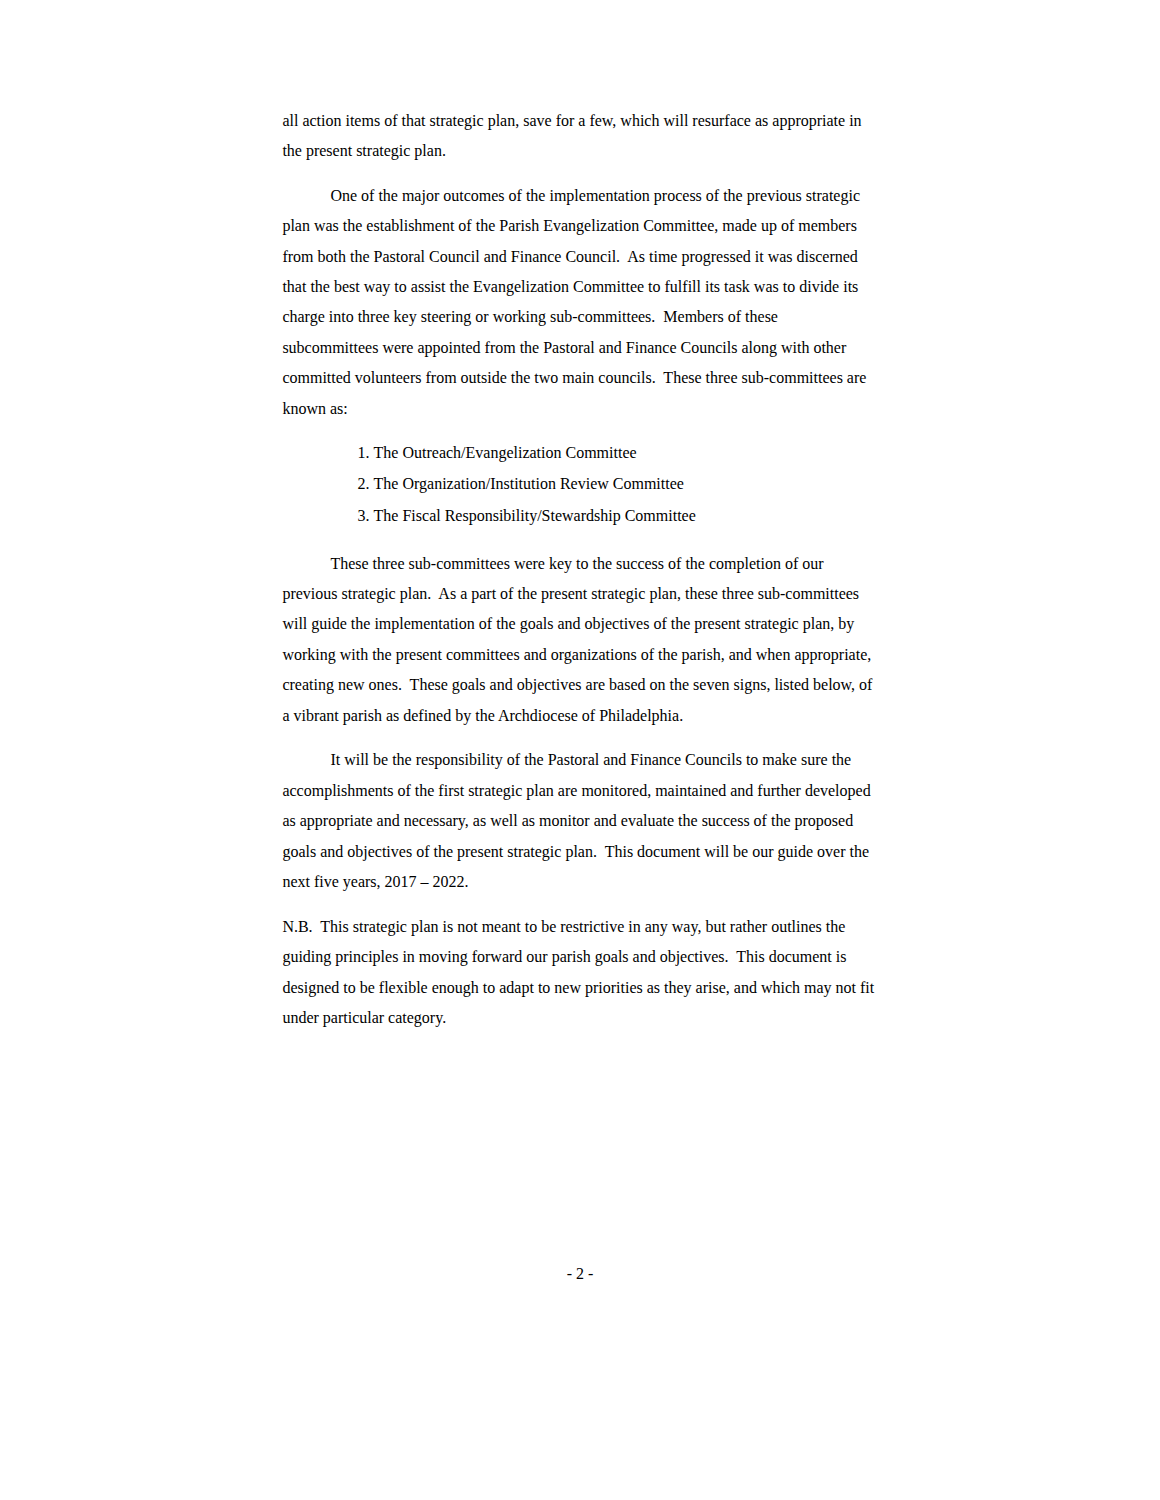all action items of that strategic plan, save for a few, which will resurface as appropriate in the present strategic plan.
One of the major outcomes of the implementation process of the previous strategic plan was the establishment of the Parish Evangelization Committee, made up of members from both the Pastoral Council and Finance Council. As time progressed it was discerned that the best way to assist the Evangelization Committee to fulfill its task was to divide its charge into three key steering or working sub-committees. Members of these subcommittees were appointed from the Pastoral and Finance Councils along with other committed volunteers from outside the two main councils. These three sub-committees are known as:
The Outreach/Evangelization Committee
The Organization/Institution Review Committee
The Fiscal Responsibility/Stewardship Committee
These three sub-committees were key to the success of the completion of our previous strategic plan. As a part of the present strategic plan, these three sub-committees will guide the implementation of the goals and objectives of the present strategic plan, by working with the present committees and organizations of the parish, and when appropriate, creating new ones. These goals and objectives are based on the seven signs, listed below, of a vibrant parish as defined by the Archdiocese of Philadelphia.
It will be the responsibility of the Pastoral and Finance Councils to make sure the accomplishments of the first strategic plan are monitored, maintained and further developed as appropriate and necessary, as well as monitor and evaluate the success of the proposed goals and objectives of the present strategic plan. This document will be our guide over the next five years, 2017 – 2022.
N.B. This strategic plan is not meant to be restrictive in any way, but rather outlines the guiding principles in moving forward our parish goals and objectives. This document is designed to be flexible enough to adapt to new priorities as they arise, and which may not fit under particular category.
- 2 -